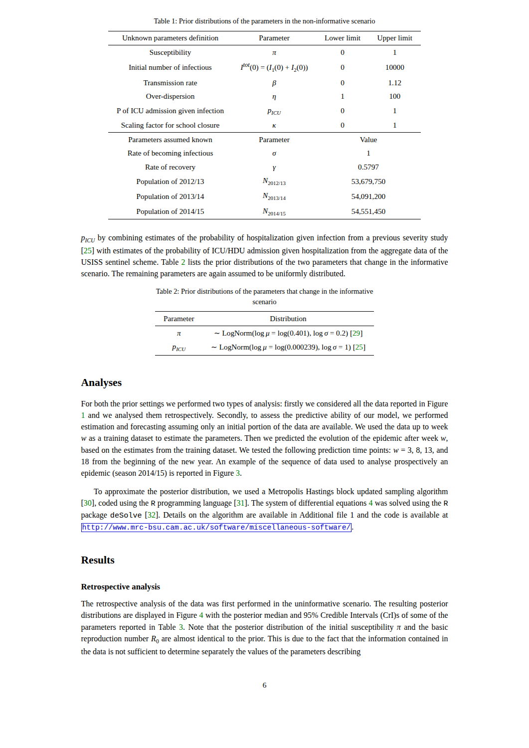Table 1: Prior distributions of the parameters in the non-informative scenario
| Unknown parameters definition | Parameter | Lower limit | Upper limit |
| --- | --- | --- | --- |
| Susceptibility | π | 0 | 1 |
| Initial number of infectious | I tot (0) = ( I 1 (0) + I 2 (0)) | 0 | 10000 |
| Transmission rate | β | 0 | 1.12 |
| Over-dispersion | η | 1 | 100 |
| P of ICU admission given infection | p ICU | 0 | 1 |
| Scaling factor for school closure | κ | 0 | 1 |
| Parameters assumed known | Parameter | Value |
| Rate of becoming infectious | σ | 1 |
| Rate of recovery | γ | 0.5797 |
| Population of 2012/13 | N 2012/13 | 53,679,750 |
| Population of 2013/14 | N 2013/14 | 54,091,200 |
| Population of 2014/15 | N 2014/15 | 54,551,450 |
pICU by combining estimates of the probability of hospitalization given infection from a previous severity study [25] with estimates of the probability of ICU/HDU admission given hospitalization from the aggregate data of the USISS sentinel scheme. Table 2 lists the prior distributions of the two parameters that change in the informative scenario. The remaining parameters are again assumed to be uniformly distributed.
Table 2: Prior distributions of the parameters that change in the informative scenario
| Parameter | Distribution |
| --- | --- |
| π | ∼ LogNorm(log μ = log(0.401), log σ = 0.2) [ 29 ] |
| p ICU | ∼ LogNorm(log μ = log(0.000239), log σ = 1) [ 25 ] |
Analyses
For both the prior settings we performed two types of analysis: firstly we considered all the data reported in Figure 1 and we analysed them retrospectively. Secondly, to assess the predictive ability of our model, we performed estimation and forecasting assuming only an initial portion of the data are available. We used the data up to week w as a training dataset to estimate the parameters. Then we predicted the evolution of the epidemic after week w, based on the estimates from the training dataset. We tested the following prediction time points: w = 3, 8, 13, and 18 from the beginning of the new year. An example of the sequence of data used to analyse prospectively an epidemic (season 2014/15) is reported in Figure 3.
To approximate the posterior distribution, we used a Metropolis Hastings block updated sampling algorithm [30], coded using the R programming language [31]. The system of differential equations 4 was solved using the R package deSolve [32]. Details on the algorithm are available in Additional file 1 and the code is available at http://www.mrc-bsu.cam.ac.uk/software/miscellaneous-software/.
Results
Retrospective analysis
The retrospective analysis of the data was first performed in the uninformative scenario. The resulting posterior distributions are displayed in Figure 4 with the posterior median and 95% Credible Intervals (CrI)s of some of the parameters reported in Table 3. Note that the posterior distribution of the initial susceptibility π and the basic reproduction number R0 are almost identical to the prior. This is due to the fact that the information contained in the data is not sufficient to determine separately the values of the parameters describing
6